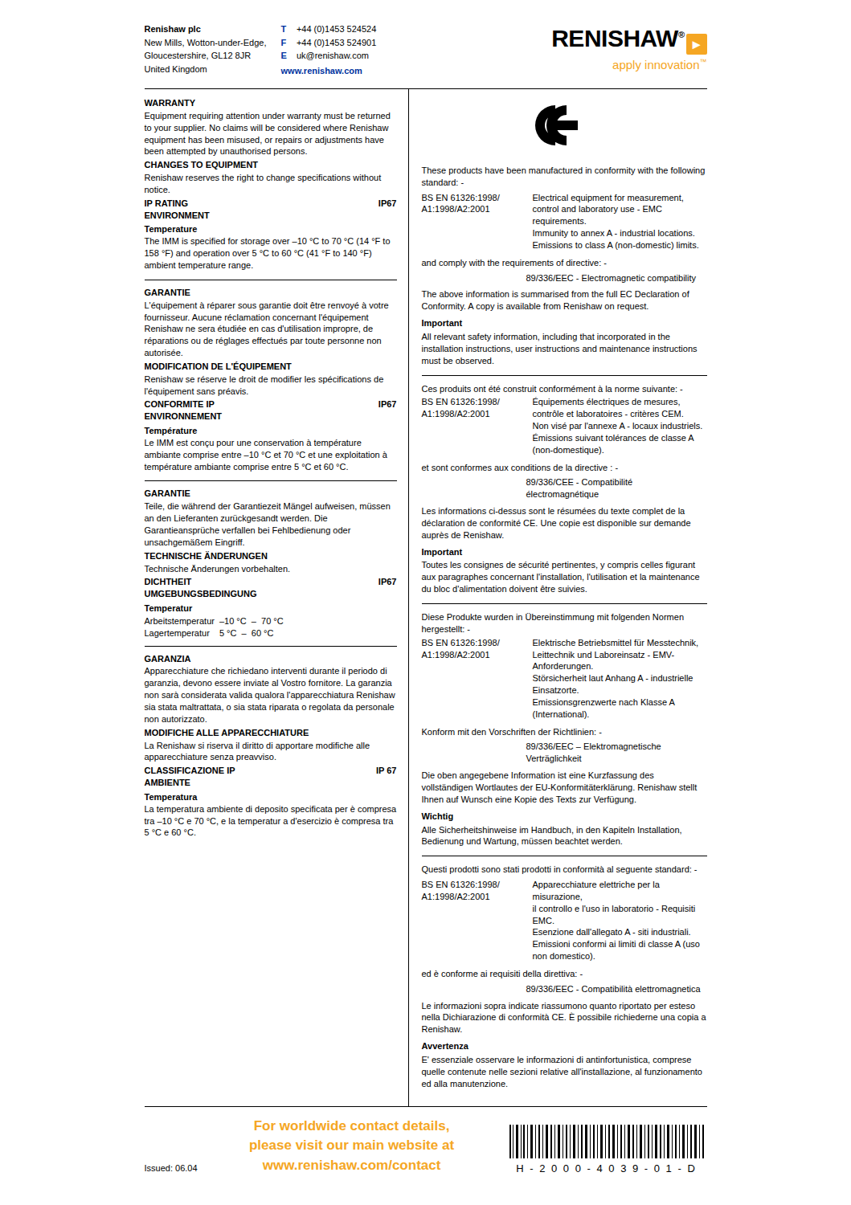Renishaw plc
New Mills, Wotton-under-Edge,
Gloucestershire, GL12 8JR
United Kingdom
| T | +44 (0)1453 524524 |
| F | +44 (0)1453 524901 |
| E | uk@renishaw.com |
www.renishaw.com
RENISHAW®▸
apply innovation™
Warranty
Equipment requiring attention under warranty must be returned to your supplier. No claims will be considered where Renishaw equipment has been misused, or repairs or adjustments have been attempted by unauthorised persons.
Changes to equipment
Renishaw reserves the right to change specifications without notice.
IP RATING IP67
Environment
Temperature
The IMM is specified for storage over –10 °C to 70 °C (14 °F to 158 °F) and operation over 5 °C to 60 °C (41 °F to 140 °F) ambient temperature range.
Garantie
L'équipement à réparer sous garantie doit être renvoyé à votre fournisseur. Aucune réclamation concernant l'équipement Renishaw ne sera étudiée en cas d'utilisation impropre, de réparations ou de réglages effectués par toute personne non autorisée.
Modification de l'équipement
Renishaw se réserve le droit de modifier les spécifications de l'équipement sans préavis.
CONFORMITE IP IP67
Environnement
Température
Le IMM est conçu pour une conservation à température ambiante comprise entre –10 °C et 70 °C et une exploitation à température ambiante comprise entre 5 °C et 60 °C.
Garantie
Teile, die während der Garantiezeit Mängel aufweisen, müssen an den Lieferanten zurückgesandt werden. Die Garantieansprüche verfallen bei Fehlbedienung oder unsachgemäßem Eingriff.
Technische Änderungen
Technische Änderungen vorbehalten.
DICHTHEIT IP67
Umgebungsbedingung
Temperatur
| Arbeitstemperatur | –10 °C – 70 °C |
| Lagertemperatur | 5 °C – 60 °C |
Garanzia
Apparecchiature che richiedano interventi durante il periodo di garanzia, devono essere inviate al Vostro fornitore. La garanzia non sarà considerata valida qualora l'apparecchiatura Renishaw sia stata maltrattata, o sia stata riparata o regolata da personale non autorizzato.
Modifiche alle apparecchiature
La Renishaw si riserva il diritto di apportare modifiche alle apparecchiature senza preavviso.
CLASSIFICAZIONE IP IP 67
Ambiente
Temperatura
La temperatura ambiente di deposito specificata per è compresa tra –10 °C e 70 °C, e la temperatur a d'esercizio è compresa tra 5 °C e 60 °C.
These products have been manufactured in conformity with the following standard: -
| BS EN 61326:1998/ A1:1998/A2:2001 | Electrical equipment for measurement, control and laboratory use - EMC requirements. Immunity to annex A - industrial locations. Emissions to class A (non-domestic) limits. |
and comply with the requirements of directive: -
89/336/EEC - Electromagnetic compatibility
The above information is summarised from the full EC Declaration of Conformity. A copy is available from Renishaw on request.
Important
All relevant safety information, including that incorporated in the installation instructions, user instructions and maintenance instructions must be observed.
Ces produits ont été construit conformément à la norme suivante: -
| BS EN 61326:1998/ A1:1998/A2:2001 | Équipements électriques de mesures, contrôle et laboratoires - critères CEM. Non visé par l'annexe A - locaux industriels. Émissions suivant tolérances de classe A (non-domestique). |
et sont conformes aux conditions de la directive : -
89/336/CEE - Compatibilité électromagnétique
Les informations ci-dessus sont le résumées du texte complet de la déclaration de conformité CE. Une copie est disponible sur demande auprès de Renishaw.
Important
Toutes les consignes de sécurité pertinentes, y compris celles figurant aux paragraphes concernant l'installation, l'utilisation et la maintenance du bloc d'alimentation doivent être suivies.
Diese Produkte wurden in Übereinstimmung mit folgenden Normen hergestellt: -
| BS EN 61326:1998/ A1:1998/A2:2001 | Elektrische Betriebsmittel für Messtechnik, Leittechnik und Laboreinsatz - EMV-Anforderungen. Störsicherheit laut Anhang A - industrielle Einsatzorte. Emissionsgrenzwerte nach Klasse A (International). |
Konform mit den Vorschriften der Richtlinien: -
89/336/EEC – Elektromagnetische Verträglichkeit
Die oben angegebene Information ist eine Kurzfassung des vollständigen Wortlautes der EU-Konformitäterklärung. Renishaw stellt Ihnen auf Wunsch eine Kopie des Texts zur Verfügung.
Wichtig
Alle Sicherheitshinweise im Handbuch, in den Kapiteln Installation, Bedienung und Wartung, müssen beachtet werden.
Questi prodotti sono stati prodotti in conformità al seguente standard: -
| BS EN 61326:1998/ A1:1998/A2:2001 | Apparecchiature elettriche per la misurazione, il controllo e l'uso in laboratorio - Requisiti EMC. Esenzione dall'allegato A - siti industriali. Emissioni conformi ai limiti di classe A (uso non domestico). |
ed è conforme ai requisiti della direttiva: -
89/336/EEC - Compatibilità elettromagnetica
Le informazioni sopra indicate riassumono quanto riportato per esteso nella Dichiarazione di conformità CE. È possibile richiederne una copia a Renishaw.
Avvertenza
E' essenziale osservare le informazioni di antinfortunistica, comprese quelle contenute nelle sezioni relative all'installazione, al funzionamento ed alla manutenzione.
Issued: 06.04
For worldwide contact details,
please visit our main website at
www.renishaw.com/contact
H - 2 0 0 0 - 4 0 3 9 - 0 1 - D